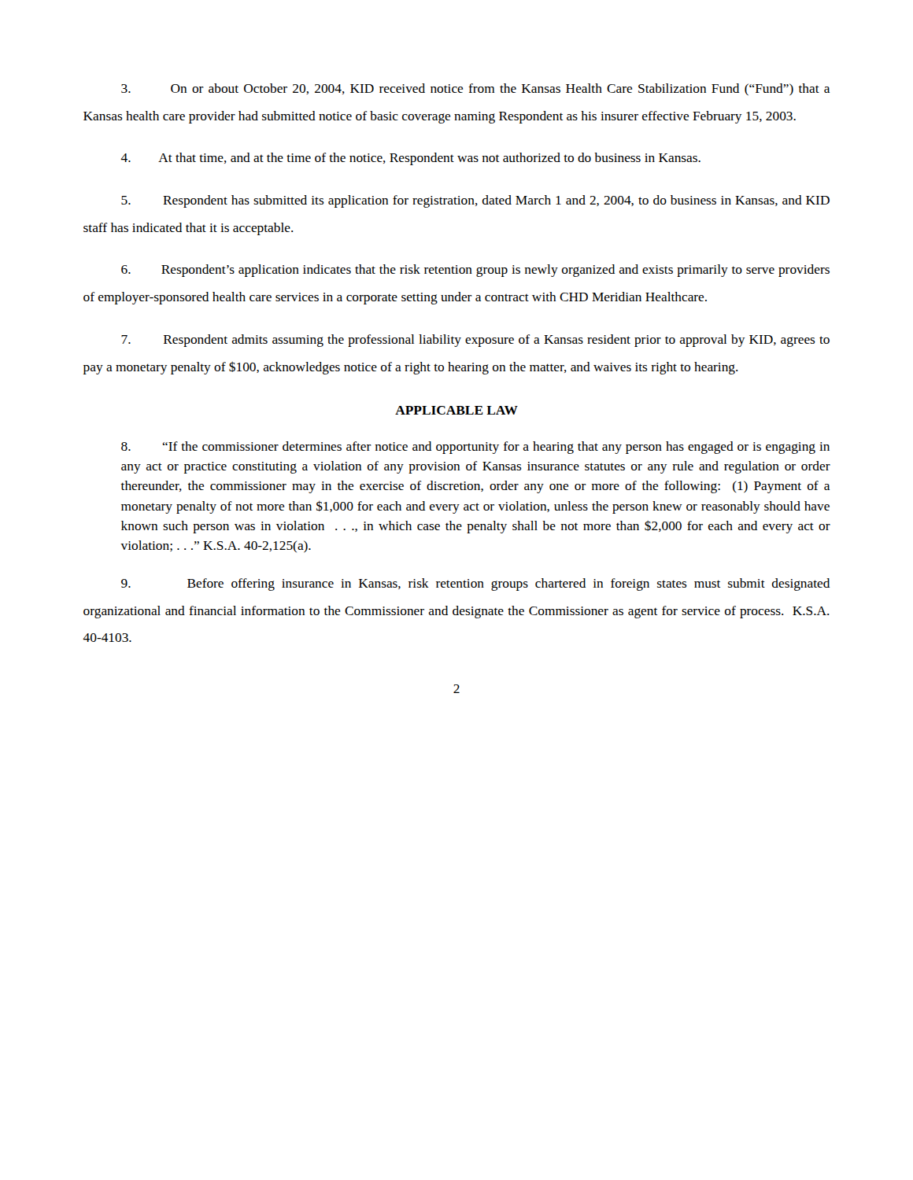3. On or about October 20, 2004, KID received notice from the Kansas Health Care Stabilization Fund (“Fund”) that a Kansas health care provider had submitted notice of basic coverage naming Respondent as his insurer effective February 15, 2003.
4. At that time, and at the time of the notice, Respondent was not authorized to do business in Kansas.
5. Respondent has submitted its application for registration, dated March 1 and 2, 2004, to do business in Kansas, and KID staff has indicated that it is acceptable.
6. Respondent’s application indicates that the risk retention group is newly organized and exists primarily to serve providers of employer-sponsored health care services in a corporate setting under a contract with CHD Meridian Healthcare.
7. Respondent admits assuming the professional liability exposure of a Kansas resident prior to approval by KID, agrees to pay a monetary penalty of $100, acknowledges notice of a right to hearing on the matter, and waives its right to hearing.
APPLICABLE LAW
8. “If the commissioner determines after notice and opportunity for a hearing that any person has engaged or is engaging in any act or practice constituting a violation of any provision of Kansas insurance statutes or any rule and regulation or order thereunder, the commissioner may in the exercise of discretion, order any one or more of the following: (1) Payment of a monetary penalty of not more than $1,000 for each and every act or violation, unless the person knew or reasonably should have known such person was in violation . . ., in which case the penalty shall be not more than $2,000 for each and every act or violation; . . .” K.S.A. 40-2,125(a).
9. Before offering insurance in Kansas, risk retention groups chartered in foreign states must submit designated organizational and financial information to the Commissioner and designate the Commissioner as agent for service of process. K.S.A. 40-4103.
2